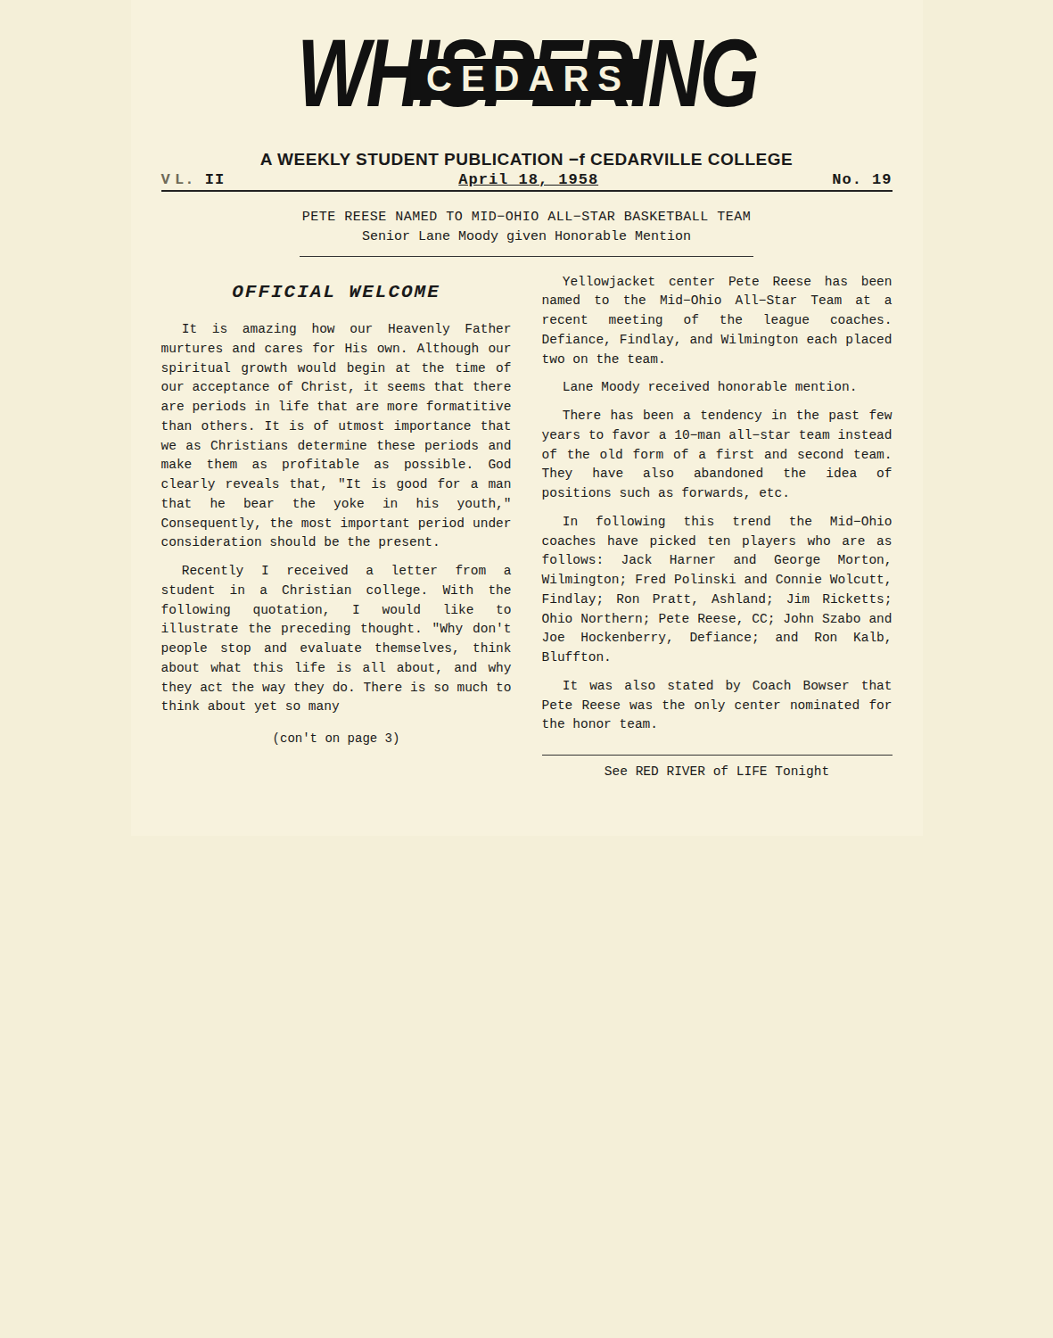WHISPERING
CEDARS
A WEEKLY STUDENT PUBLICATION −f CEDARVILLE COLLEGE
V L. II April 18, 1958 No. 19
PETE REESE NAMED TO MID−OHIO ALL−STAR BASKETBALL TEAM
Senior Lane Moody given Honorable Mention
OFFICIAL WELCOME
It is amazing how our Heavenly Father murtures and cares for His own. Although our spiritual growth would begin at the time of our acceptance of Christ, it seems that there are periods in life that are more formatitive than others. It is of utmost importance that we as Christians determine these periods and make them as profitable as possible. God clearly reveals that, "It is good for a man that he bear the yoke in his youth," Consequently, the most important period under consideration should be the present.
Recently I received a letter from a student in a Christian college. With the following quotation, I would like to illustrate the preceding thought. "Why don't people stop and evaluate themselves, think about what this life is all about, and why they act the way they do. There is so much to think about yet so many
(con't on page 3)
Yellowjacket center Pete Reese has been named to the Mid−Ohio All−Star Team at a recent meeting of the league coaches. Defiance, Findlay, and Wilmington each placed two on the team.
Lane Moody received honorable mention.
There has been a tendency in the past few years to favor a 10−man all−star team instead of the old form of a first and second team. They have also abandoned the idea of positions such as forwards, etc.
In following this trend the Mid−Ohio coaches have picked ten players who are as follows: Jack Harner and George Morton, Wilmington; Fred Polinski and Connie Wolcutt, Findlay; Ron Pratt, Ashland; Jim Ricketts; Ohio Northern; Pete Reese, CC; John Szabo and Joe Hockenberry, Defiance; and Ron Kalb, Bluffton.
It was also stated by Coach Bowser that Pete Reese was the only center nominated for the honor team.
See RED RIVER of LIFE Tonight